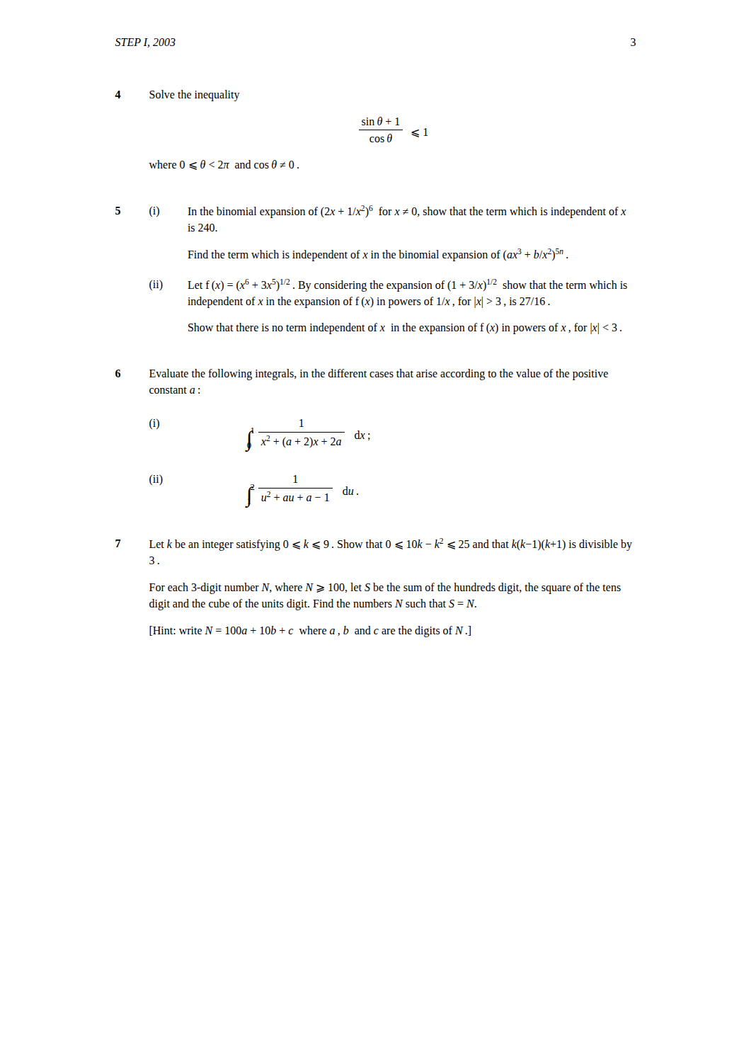STEP I, 2003 3
4
Solve the inequality
sin θ + 1 cos θ ⩽ 1
where 0 ⩽ θ < 2π and cos θ ≠ 0 .
5
(i)
In the binomial expansion of (2x + 1/x2)6 for x ≠ 0, show that the term which is independent of x is 240.
Find the term which is independent of x in the binomial expansion of (ax3 + b/x2)5n .
(ii)
Let f (x) = (x6 + 3x5)1/2 . By considering the expansion of (1 + 3/x)1/2 show that the term which is independent of x in the expansion of f (x) in powers of 1/x , for |x| > 3 , is 27/16 .
Show that there is no term independent of x in the expansion of f (x) in powers of x , for |x| < 3 .
6
Evaluate the following integrals, in the different cases that arise according to the value of the positive constant a :
(i)
1∫0 1 x2 + (a + 2)x + 2a dx ;
(ii)
2∫1 1 u2 + au + a − 1 du .
7
Let k be an integer satisfying 0 ⩽ k ⩽ 9 . Show that 0 ⩽ 10k − k2 ⩽ 25 and that k(k−1)(k+1) is divisible by 3 .
For each 3-digit number N, where N ⩾ 100, let S be the sum of the hundreds digit, the square of the tens digit and the cube of the units digit. Find the numbers N such that S = N.
[Hint: write N = 100a + 10b + c where a , b and c are the digits of N .]